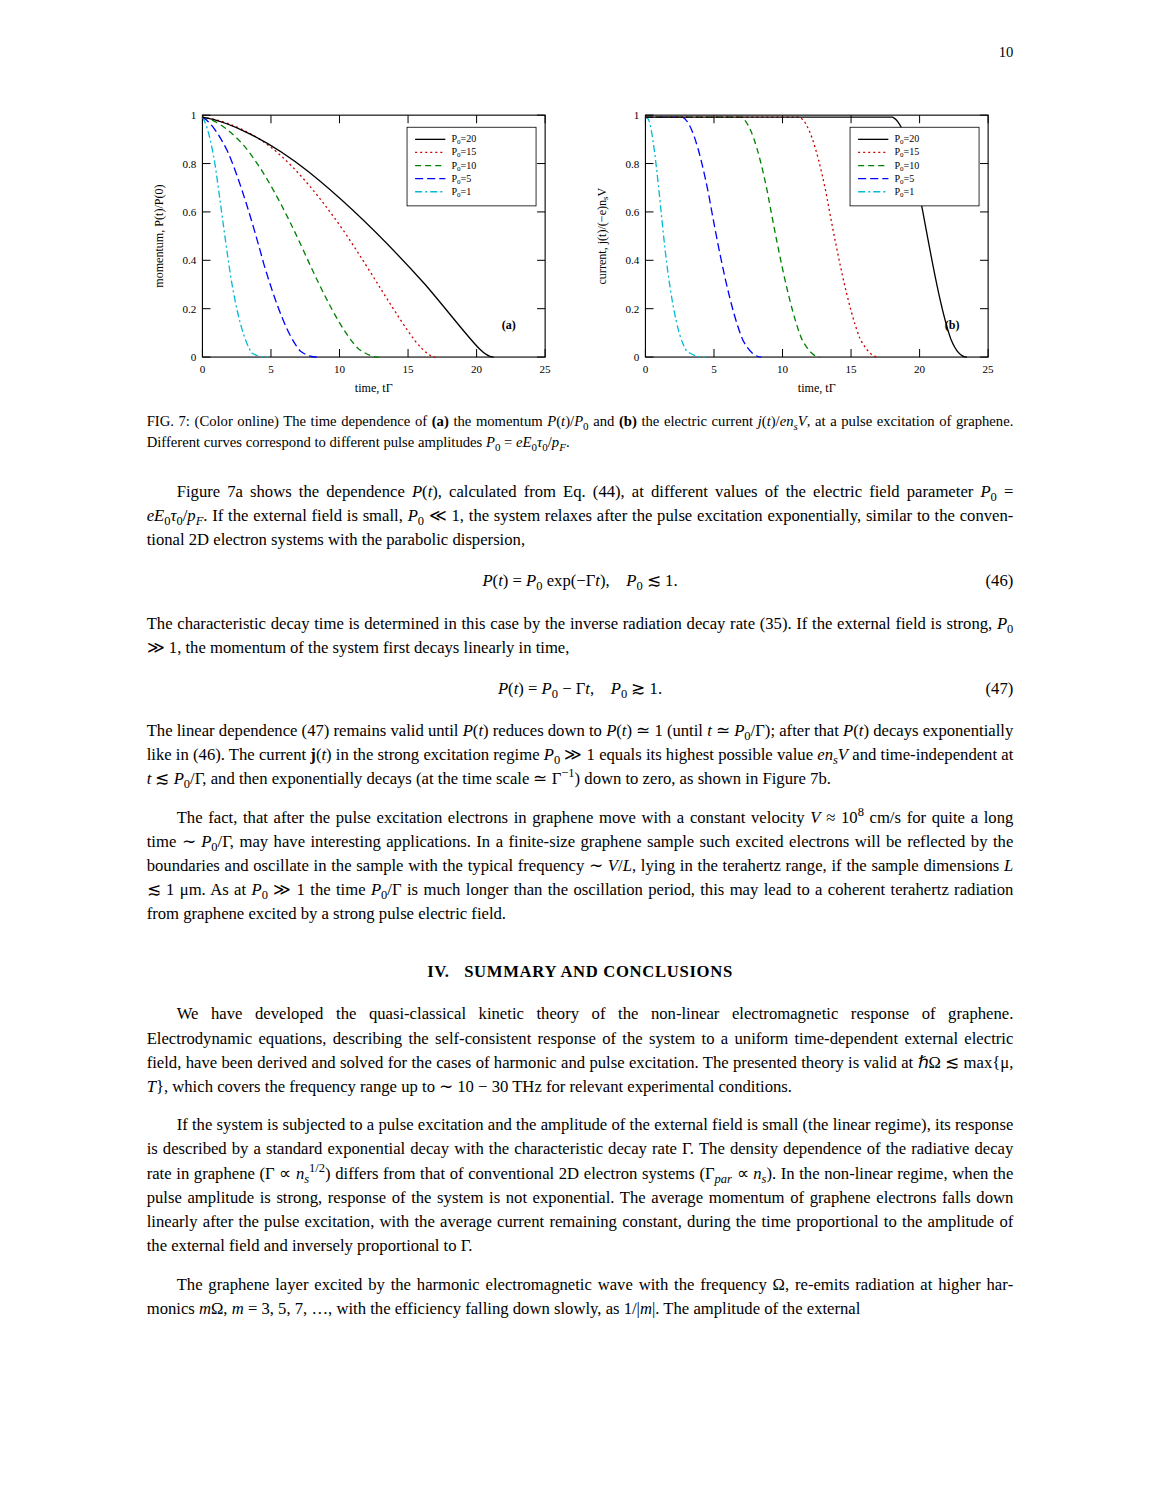10
0 5 10 15 20 25 0 0.2 0.4 0.6 0.8 1 time, tΓ momentum, P(t)/P(0) P0=20 P0=15 P0=10 P0=5 P0=1 (a)
0 5 10 15 20 25 0 0.2 0.4 0.6 0.8 1 time, tΓ current, j(t)/(−e)nsV P0=20 P0=15 P0=10 P0=5 P0=1 (b)
FIG. 7: (Color online) The time dependence of (a) the momentum P(t)/P0 and (b) the electric current j(t)/ensV, at a pulse excitation of graphene. Different curves correspond to different pulse amplitudes P0 = eE0τ0/pF.
Figure 7a shows the dependence P(t), calculated from Eq. (44), at different values of the electric field parameter P0 = eE0τ0/pF. If the external field is small, P0 ≪ 1, the system relaxes after the pulse excitation exponentially, similar to the conventional 2D electron systems with the parabolic dispersion,
P(t) = P0 exp(−Γt), P0 ≲ 1. (46)
The characteristic decay time is determined in this case by the inverse radiation decay rate (35). If the external field is strong, P0 ≫ 1, the momentum of the system first decays linearly in time,
P(t) = P0 − Γt, P0 ≳ 1. (47)
The linear dependence (47) remains valid until P(t) reduces down to P(t) ≃ 1 (until t ≃ P0/Γ); after that P(t) decays exponentially like in (46). The current j(t) in the strong excitation regime P0 ≫ 1 equals its highest possible value ensV and time-independent at t ≲ P0/Γ, and then exponentially decays (at the time scale ≃ Γ−1) down to zero, as shown in Figure 7b.
The fact, that after the pulse excitation electrons in graphene move with a constant velocity V ≈ 108 cm/s for quite a long time ∼ P0/Γ, may have interesting applications. In a finite-size graphene sample such excited electrons will be reflected by the boundaries and oscillate in the sample with the typical frequency ∼ V/L, lying in the terahertz range, if the sample dimensions L ≲ 1 μm. As at P0 ≫ 1 the time P0/Γ is much longer than the oscillation period, this may lead to a coherent terahertz radiation from graphene excited by a strong pulse electric field.
IV. Summary and conclusions
We have developed the quasi-classical kinetic theory of the non-linear electromagnetic response of graphene. Electrodynamic equations, describing the self-consistent response of the system to a uniform time-dependent external electric field, have been derived and solved for the cases of harmonic and pulse excitation. The presented theory is valid at ℏΩ ≲ max{μ, T}, which covers the frequency range up to ∼ 10 − 30 THz for relevant experimental conditions.
If the system is subjected to a pulse excitation and the amplitude of the external field is small (the linear regime), its response is described by a standard exponential decay with the characteristic decay rate Γ. The density dependence of the radiative decay rate in graphene (Γ ∝ ns1/2) differs from that of conventional 2D electron systems (Γpar ∝ ns). In the non-linear regime, when the pulse amplitude is strong, response of the system is not exponential. The average momentum of graphene electrons falls down linearly after the pulse excitation, with the average current remaining constant, during the time proportional to the amplitude of the external field and inversely proportional to Γ.
The graphene layer excited by the harmonic electromagnetic wave with the frequency Ω, re-emits radiation at higher harmonics m Ω, m = 3, 5, 7, …, with the efficiency falling down slowly, as 1/|m|. The amplitude of the external